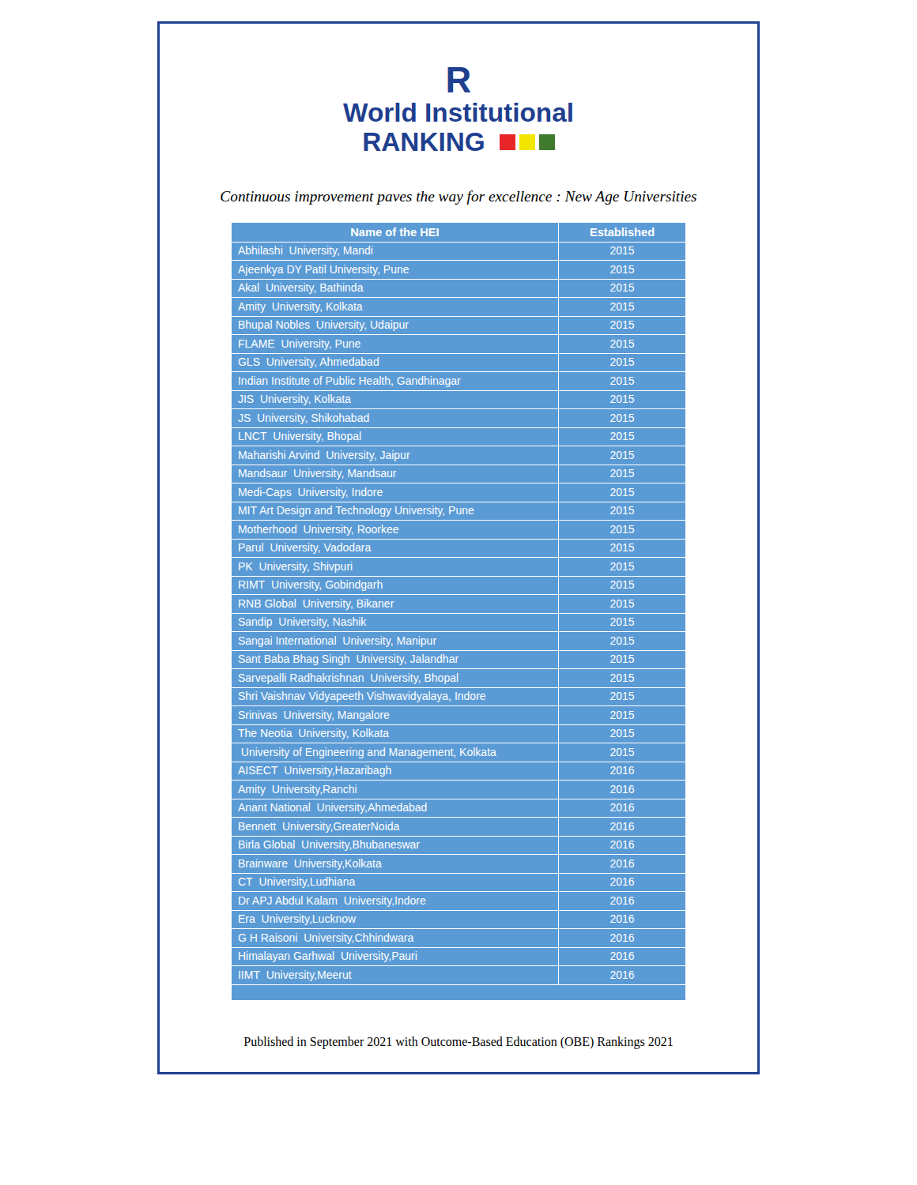R
World Institutional
RANKING
Continuous improvement paves the way for excellence : New Age Universities
| Name of the HEI | Established |
| --- | --- |
| Abhilashi University, Mandi | 2015 |
| Ajeenkya DY Patil University, Pune | 2015 |
| Akal University, Bathinda | 2015 |
| Amity University, Kolkata | 2015 |
| Bhupal Nobles University, Udaipur | 2015 |
| FLAME University, Pune | 2015 |
| GLS University, Ahmedabad | 2015 |
| Indian Institute of Public Health, Gandhinagar | 2015 |
| JIS University, Kolkata | 2015 |
| JS University, Shikohabad | 2015 |
| LNCT University, Bhopal | 2015 |
| Maharishi Arvind University, Jaipur | 2015 |
| Mandsaur University, Mandsaur | 2015 |
| Medi-Caps University, Indore | 2015 |
| MIT Art Design and Technology University, Pune | 2015 |
| Motherhood University, Roorkee | 2015 |
| Parul University, Vadodara | 2015 |
| PK University, Shivpuri | 2015 |
| RIMT University, Gobindgarh | 2015 |
| RNB Global University, Bikaner | 2015 |
| Sandip University, Nashik | 2015 |
| Sangai International University, Manipur | 2015 |
| Sant Baba Bhag Singh University, Jalandhar | 2015 |
| Sarvepalli Radhakrishnan University, Bhopal | 2015 |
| Shri Vaishnav Vidyapeeth Vishwavidyalaya, Indore | 2015 |
| Srinivas University, Mangalore | 2015 |
| The Neotia University, Kolkata | 2015 |
| University of Engineering and Management, Kolkata | 2015 |
| AISECT University,Hazaribagh | 2016 |
| Amity University,Ranchi | 2016 |
| Anant National University,Ahmedabad | 2016 |
| Bennett University,GreaterNoida | 2016 |
| Birla Global University,Bhubaneswar | 2016 |
| Brainware University,Kolkata | 2016 |
| CT University,Ludhiana | 2016 |
| Dr APJ Abdul Kalam University,Indore | 2016 |
| Era University,Lucknow | 2016 |
| G H Raisoni University,Chhindwara | 2016 |
| Himalayan Garhwal University,Pauri | 2016 |
| IIMT University,Meerut | 2016 |
Published in September 2021 with Outcome-Based Education (OBE) Rankings 2021